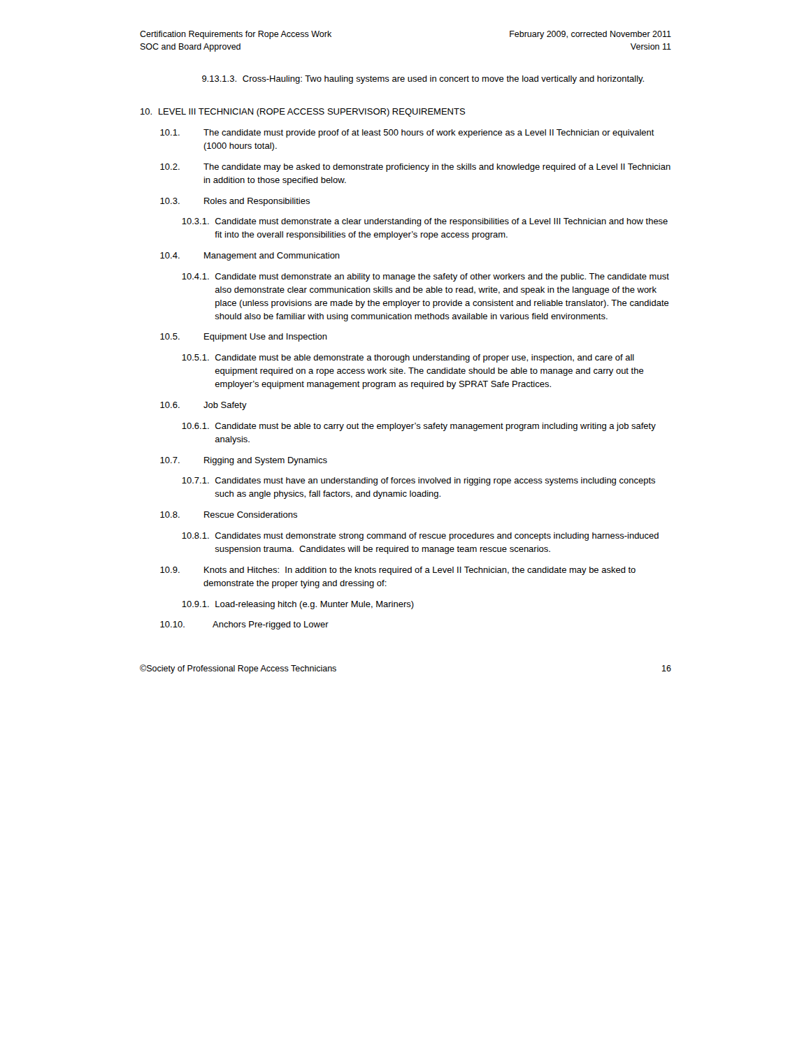Certification Requirements for Rope Access Work SOC and Board Approved
February 2009, corrected November 2011 Version 11
9.13.1.3. Cross-Hauling: Two hauling systems are used in concert to move the load vertically and horizontally.
10. LEVEL III TECHNICIAN (ROPE ACCESS SUPERVISOR) REQUIREMENTS
10.1. The candidate must provide proof of at least 500 hours of work experience as a Level II Technician or equivalent (1000 hours total).
10.2. The candidate may be asked to demonstrate proficiency in the skills and knowledge required of a Level II Technician in addition to those specified below.
10.3. Roles and Responsibilities
10.3.1. Candidate must demonstrate a clear understanding of the responsibilities of a Level III Technician and how these fit into the overall responsibilities of the employer’s rope access program.
10.4. Management and Communication
10.4.1. Candidate must demonstrate an ability to manage the safety of other workers and the public. The candidate must also demonstrate clear communication skills and be able to read, write, and speak in the language of the work place (unless provisions are made by the employer to provide a consistent and reliable translator). The candidate should also be familiar with using communication methods available in various field environments.
10.5. Equipment Use and Inspection
10.5.1. Candidate must be able demonstrate a thorough understanding of proper use, inspection, and care of all equipment required on a rope access work site. The candidate should be able to manage and carry out the employer’s equipment management program as required by SPRAT Safe Practices.
10.6. Job Safety
10.6.1. Candidate must be able to carry out the employer’s safety management program including writing a job safety analysis.
10.7. Rigging and System Dynamics
10.7.1. Candidates must have an understanding of forces involved in rigging rope access systems including concepts such as angle physics, fall factors, and dynamic loading.
10.8. Rescue Considerations
10.8.1. Candidates must demonstrate strong command of rescue procedures and concepts including harness-induced suspension trauma. Candidates will be required to manage team rescue scenarios.
10.9. Knots and Hitches: In addition to the knots required of a Level II Technician, the candidate may be asked to demonstrate the proper tying and dressing of:
10.9.1. Load-releasing hitch (e.g. Munter Mule, Mariners)
10.10. Anchors Pre-rigged to Lower
©Society of Professional Rope Access Technicians
16